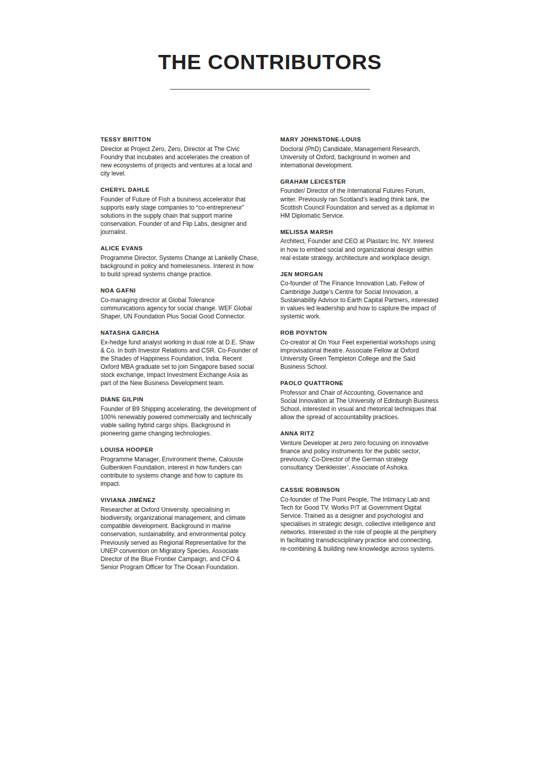The Contributors
Tessy Britton
Director at Project Zero, Zero, Director at The Civic Foundry that incubates and accelerates the creation of new ecosystems of projects and ventures at a local and city level.
Cheryl Dahle
Founder of Future of Fish a business accelerator that supports early stage companies to “co-entrepreneur” solutions in the supply chain that support marine conservation. Founder of and Flip Labs, designer and journalist.
Alice Evans
Programme Director, Systems Change at Lankelly Chase, background in policy and homelessness. Interest in how to build spread systems change practice.
Noa Gafni
Co-managing director at Global Tolerance communications agency for social change. WEF Global Shaper, UN Foundation Plus Social Good Connector.
Natasha Garcha
Ex-hedge fund analyst working in dual role at D.E. Shaw & Co. In both Investor Relations and CSR. Co-Founder of the Shades of Happiness Foundation, India. Recent Oxford MBA graduate set to join Singapore based social stock exchange, Impact Investment Exchange Asia as part of the New Business Development team.
Diane Gilpin
Founder of B9 Shipping accelerating, the development of 100% renewably powered commercially and technically viable sailing hybrid cargo ships. Background in pioneering game changing technologies.
Louisa Hooper
Programme Manager, Environment theme, Calouste Gulbenkien Foundation, interest in how funders can contribute to systems change and how to capture its impact.
Viviana Jiménez
Researcher at Oxford University, specialising in biodiversity, organizational management, and climate compatible development. Background in marine conservation, sustainability, and environmental policy. Previously served as Regional Representative for the UNEP convention on Migratory Species, Associate Director of the Blue Frontier Campaign, and CFO & Senior Program Officer for The Ocean Foundation.
Mary Johnstone-Louis
Doctoral (PhD) Candidate, Management Research, University of Oxford, background in women and international development.
Graham Leicester
Founder/ Director of the International Futures Forum, writer. Previously ran Scotland’s leading think tank, the Scottish Council Foundation and served as a diplomat in HM Diplomatic Service.
Melissa Marsh
Architect, Founder and CEO at Plastarc Inc. NY. Interest in how to embed social and organizational design within real estate strategy, architecture and workplace design.
Jen Morgan
Co-founder of The Finance Innovation Lab, Fellow of Cambridge Judge's Centre for Social Innovation, a Sustainability Advisor to Earth Capital Partners, interested in values led leadership and how to capture the impact of systemic work.
Rob Poynton
Co-creator at On Your Feet experiential workshops using improvisational theatre. Associate Fellow at Oxford University Green Templeton College and the Said Business School.
Paolo Quattrone
Professor and Chair of Accounting, Governance and Social Innovation at The University of Edinburgh Business School, interested in visual and rhetorical techniques that allow the spread of accountability practices.
Anna Ritz
Venture Developer at zero zero focusing on innovative finance and policy instruments for the public sector, previously: Co-Director of the German strategy consultancy ‘Denkleister’, Associate of Ashoka.
Cassie Robinson
Co-founder of The Point People, The Intimacy Lab and Tech for Good TV. Works P/T at Government Digital Service. Trained as a designer and psychologist and specialises in strategic design, collective intelligence and networks. Interested in the role of people at the periphery in facilitating transdicsciplinary practice and connecting, re-combining & building new knowledge across systems.